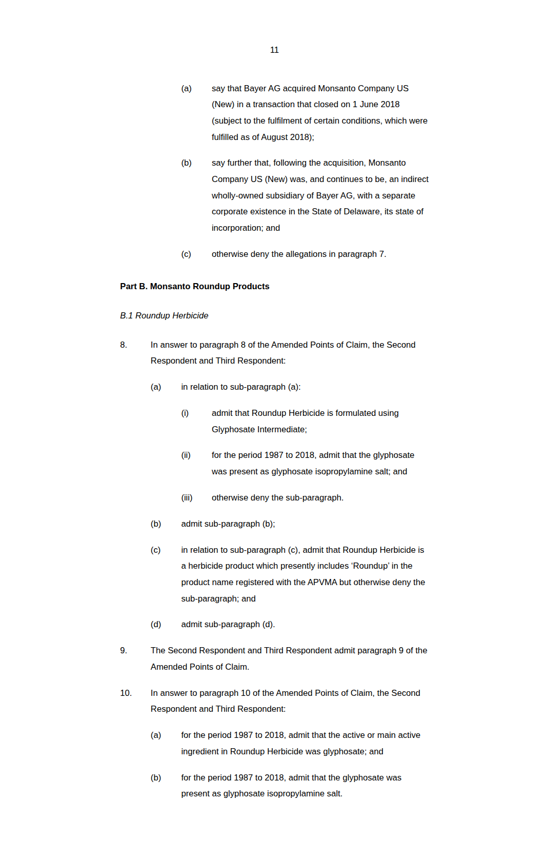11
(a) say that Bayer AG acquired Monsanto Company US (New) in a transaction that closed on 1 June 2018 (subject to the fulfilment of certain conditions, which were fulfilled as of August 2018);
(b) say further that, following the acquisition, Monsanto Company US (New) was, and continues to be, an indirect wholly-owned subsidiary of Bayer AG, with a separate corporate existence in the State of Delaware, its state of incorporation; and
(c) otherwise deny the allegations in paragraph 7.
Part B. Monsanto Roundup Products
B.1 Roundup Herbicide
8. In answer to paragraph 8 of the Amended Points of Claim, the Second Respondent and Third Respondent:
(a) in relation to sub-paragraph (a):
(i) admit that Roundup Herbicide is formulated using Glyphosate Intermediate;
(ii) for the period 1987 to 2018, admit that the glyphosate was present as glyphosate isopropylamine salt; and
(iii) otherwise deny the sub-paragraph.
(b) admit sub-paragraph (b);
(c) in relation to sub-paragraph (c), admit that Roundup Herbicide is a herbicide product which presently includes ‘Roundup’ in the product name registered with the APVMA but otherwise deny the sub-paragraph; and
(d) admit sub-paragraph (d).
9. The Second Respondent and Third Respondent admit paragraph 9 of the Amended Points of Claim.
10. In answer to paragraph 10 of the Amended Points of Claim, the Second Respondent and Third Respondent:
(a) for the period 1987 to 2018, admit that the active or main active ingredient in Roundup Herbicide was glyphosate; and
(b) for the period 1987 to 2018, admit that the glyphosate was present as glyphosate isopropylamine salt.